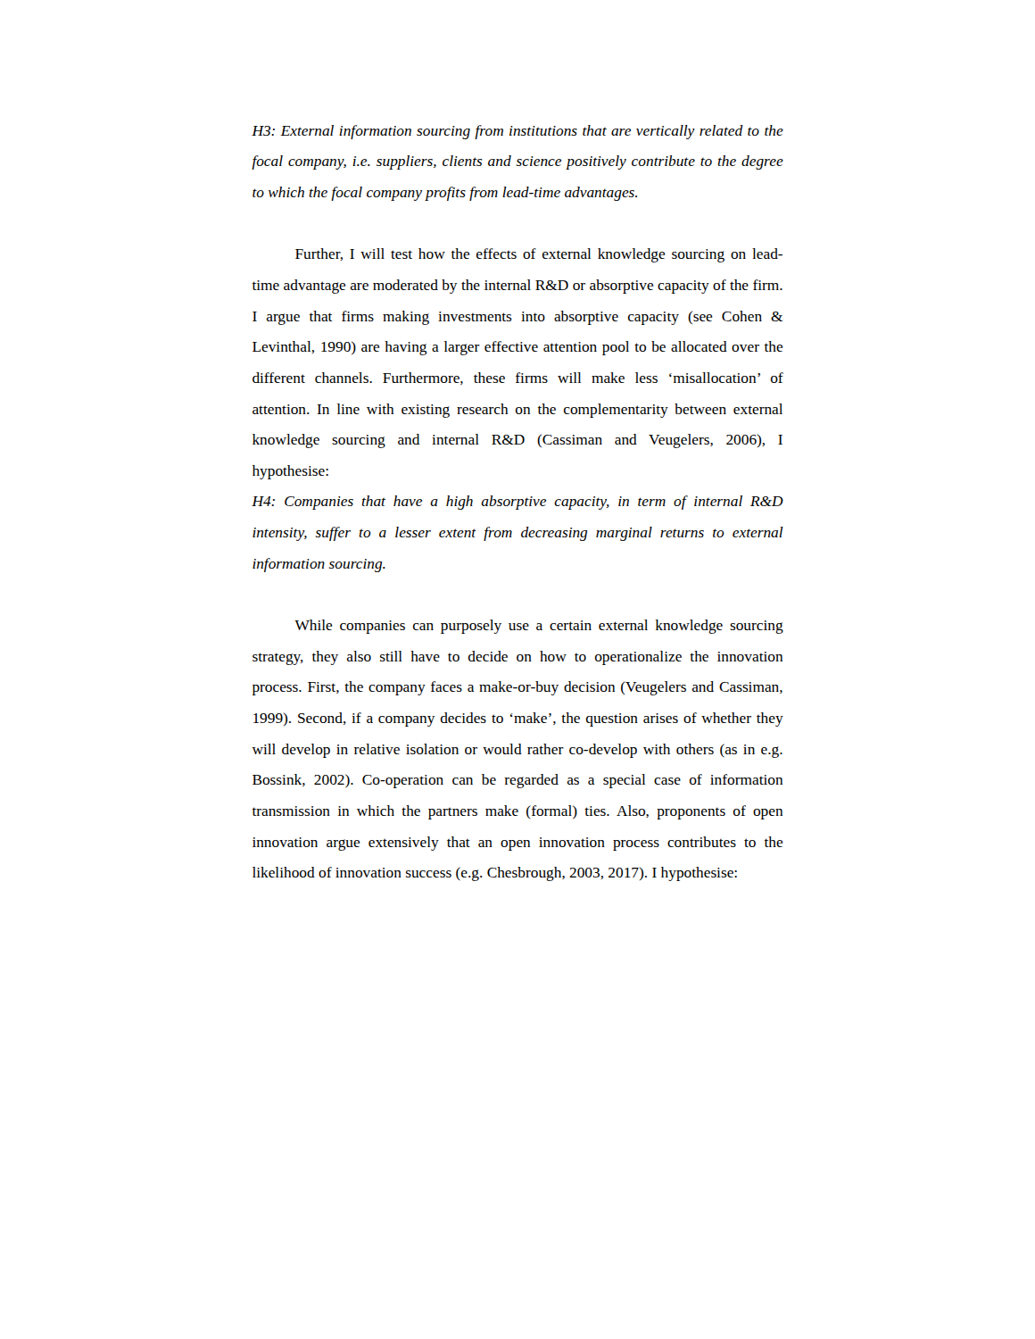H3: External information sourcing from institutions that are vertically related to the focal company, i.e. suppliers, clients and science positively contribute to the degree to which the focal company profits from lead-time advantages.
Further, I will test how the effects of external knowledge sourcing on lead-time advantage are moderated by the internal R&D or absorptive capacity of the firm. I argue that firms making investments into absorptive capacity (see Cohen & Levinthal, 1990) are having a larger effective attention pool to be allocated over the different channels. Furthermore, these firms will make less ‘misallocation’ of attention. In line with existing research on the complementarity between external knowledge sourcing and internal R&D (Cassiman and Veugelers, 2006), I hypothesise:
H4: Companies that have a high absorptive capacity, in term of internal R&D intensity, suffer to a lesser extent from decreasing marginal returns to external information sourcing.
While companies can purposely use a certain external knowledge sourcing strategy, they also still have to decide on how to operationalize the innovation process. First, the company faces a make-or-buy decision (Veugelers and Cassiman, 1999). Second, if a company decides to ‘make’, the question arises of whether they will develop in relative isolation or would rather co-develop with others (as in e.g. Bossink, 2002). Co-operation can be regarded as a special case of information transmission in which the partners make (formal) ties. Also, proponents of open innovation argue extensively that an open innovation process contributes to the likelihood of innovation success (e.g. Chesbrough, 2003, 2017). I hypothesise: